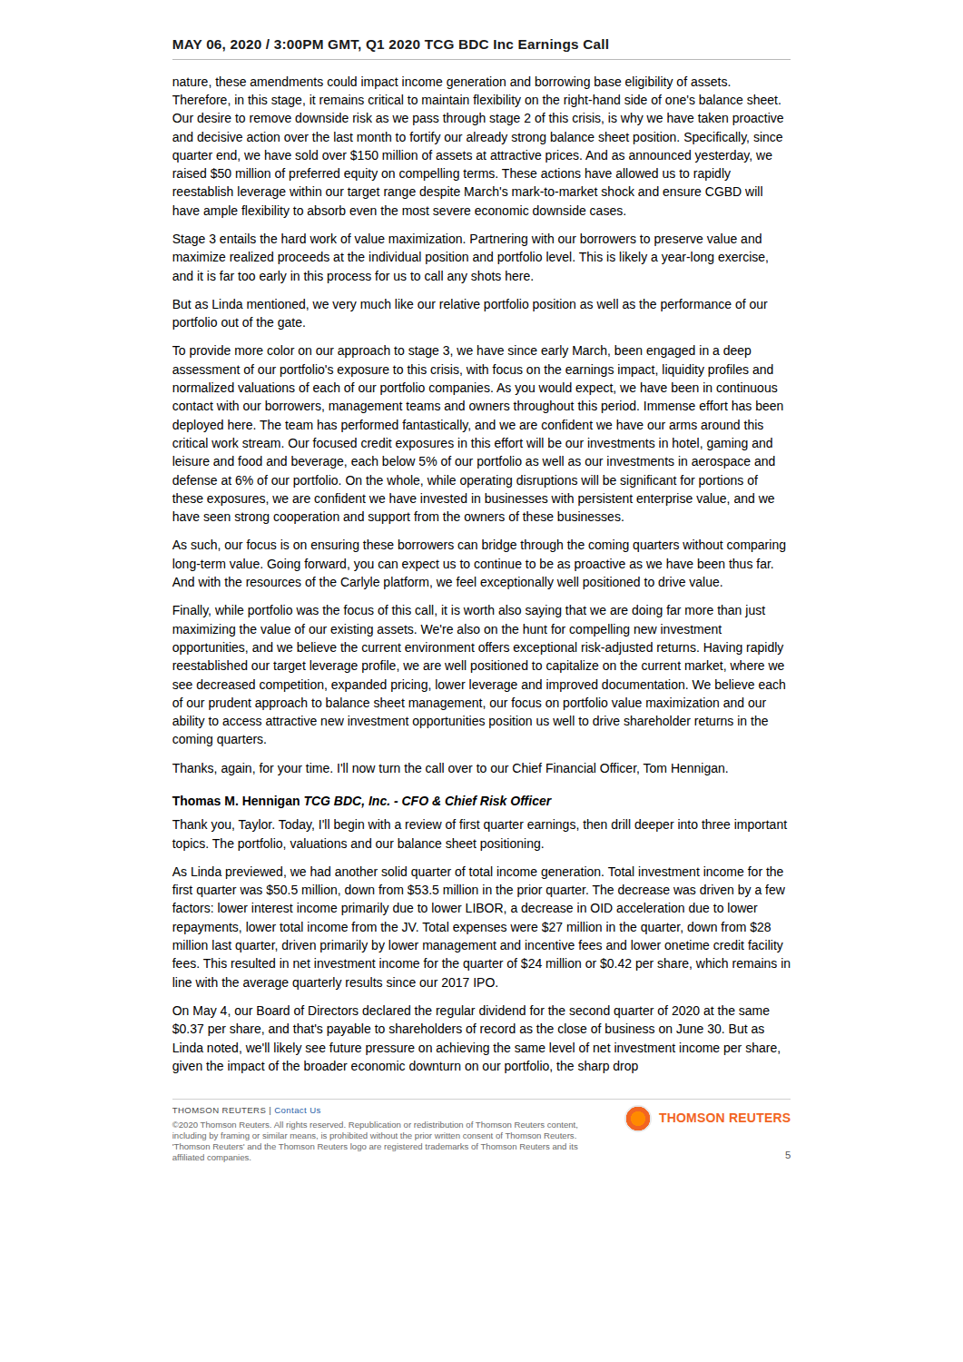MAY 06, 2020 / 3:00PM GMT, Q1 2020 TCG BDC Inc Earnings Call
nature, these amendments could impact income generation and borrowing base eligibility of assets. Therefore, in this stage, it remains critical to maintain flexibility on the right-hand side of one's balance sheet. Our desire to remove downside risk as we pass through stage 2 of this crisis, is why we have taken proactive and decisive action over the last month to fortify our already strong balance sheet position. Specifically, since quarter end, we have sold over $150 million of assets at attractive prices. And as announced yesterday, we raised $50 million of preferred equity on compelling terms. These actions have allowed us to rapidly reestablish leverage within our target range despite March's mark-to-market shock and ensure CGBD will have ample flexibility to absorb even the most severe economic downside cases.
Stage 3 entails the hard work of value maximization. Partnering with our borrowers to preserve value and maximize realized proceeds at the individual position and portfolio level. This is likely a year-long exercise, and it is far too early in this process for us to call any shots here.
But as Linda mentioned, we very much like our relative portfolio position as well as the performance of our portfolio out of the gate.
To provide more color on our approach to stage 3, we have since early March, been engaged in a deep assessment of our portfolio's exposure to this crisis, with focus on the earnings impact, liquidity profiles and normalized valuations of each of our portfolio companies. As you would expect, we have been in continuous contact with our borrowers, management teams and owners throughout this period. Immense effort has been deployed here. The team has performed fantastically, and we are confident we have our arms around this critical work stream. Our focused credit exposures in this effort will be our investments in hotel, gaming and leisure and food and beverage, each below 5% of our portfolio as well as our investments in aerospace and defense at 6% of our portfolio. On the whole, while operating disruptions will be significant for portions of these exposures, we are confident we have invested in businesses with persistent enterprise value, and we have seen strong cooperation and support from the owners of these businesses.
As such, our focus is on ensuring these borrowers can bridge through the coming quarters without comparing long-term value. Going forward, you can expect us to continue to be as proactive as we have been thus far. And with the resources of the Carlyle platform, we feel exceptionally well positioned to drive value.
Finally, while portfolio was the focus of this call, it is worth also saying that we are doing far more than just maximizing the value of our existing assets. We're also on the hunt for compelling new investment opportunities, and we believe the current environment offers exceptional risk-adjusted returns. Having rapidly reestablished our target leverage profile, we are well positioned to capitalize on the current market, where we see decreased competition, expanded pricing, lower leverage and improved documentation. We believe each of our prudent approach to balance sheet management, our focus on portfolio value maximization and our ability to access attractive new investment opportunities position us well to drive shareholder returns in the coming quarters.
Thanks, again, for your time. I'll now turn the call over to our Chief Financial Officer, Tom Hennigan.
Thomas M. Hennigan TCG BDC, Inc. - CFO & Chief Risk Officer
Thank you, Taylor. Today, I'll begin with a review of first quarter earnings, then drill deeper into three important topics. The portfolio, valuations and our balance sheet positioning.
As Linda previewed, we had another solid quarter of total income generation. Total investment income for the first quarter was $50.5 million, down from $53.5 million in the prior quarter. The decrease was driven by a few factors: lower interest income primarily due to lower LIBOR, a decrease in OID acceleration due to lower repayments, lower total income from the JV. Total expenses were $27 million in the quarter, down from $28 million last quarter, driven primarily by lower management and incentive fees and lower onetime credit facility fees. This resulted in net investment income for the quarter of $24 million or $0.42 per share, which remains in line with the average quarterly results since our 2017 IPO.
On May 4, our Board of Directors declared the regular dividend for the second quarter of 2020 at the same $0.37 per share, and that's payable to shareholders of record as the close of business on June 30. But as Linda noted, we'll likely see future pressure on achieving the same level of net investment income per share, given the impact of the broader economic downturn on our portfolio, the sharp drop
THOMSON REUTERS | Contact Us
©2020 Thomson Reuters. All rights reserved. Republication or redistribution of Thomson Reuters content, including by framing or similar means, is prohibited without the prior written consent of Thomson Reuters. 'Thomson Reuters' and the Thomson Reuters logo are registered trademarks of Thomson Reuters and its affiliated companies.
THOMSON REUTERS
5